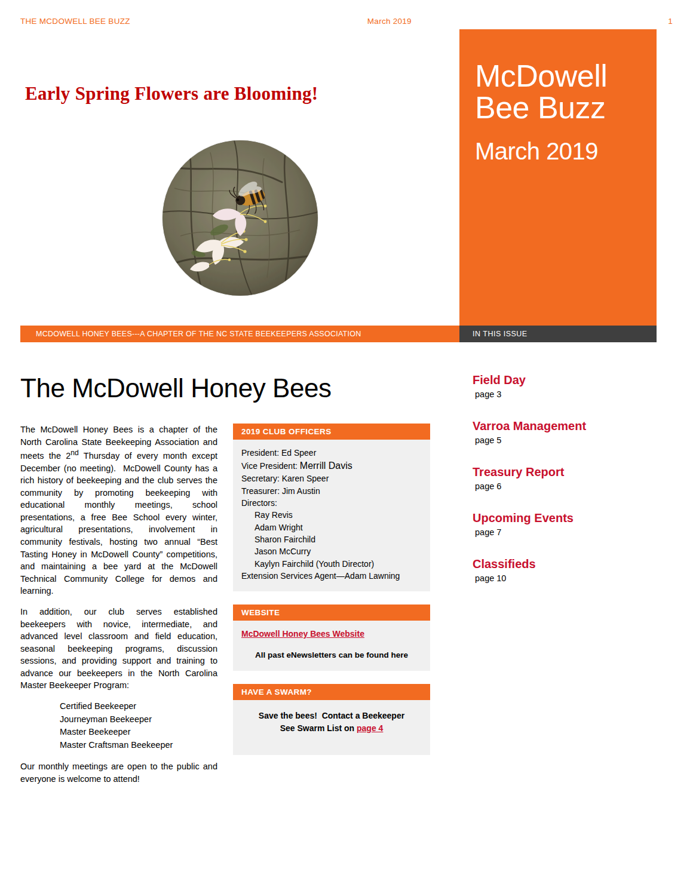THE MCDOWELL BEE BUZZ
March 2019
1
Early Spring Flowers are Blooming!
McDowell
Bee Buzz March 2019
McDowell Honey Bees---A Chapter of the NC State Beekeepers Association
In this issue
The McDowell Honey Bees
The McDowell Honey Bees is a chapter of the North Carolina State Beekeeping Association and meets the 2nd Thursday of every month except December (no meeting). McDowell County has a rich history of beekeeping and the club serves the community by promoting beekeeping with educational monthly meetings, school presentations, a free Bee School every winter, agricultural presentations, involvement in community festivals, hosting two annual “Best Tasting Honey in McDowell County” competitions, and maintaining a bee yard at the McDowell Technical Community College for demos and learning.
In addition, our club serves established beekeepers with novice, intermediate, and advanced level classroom and field education, seasonal beekeeping programs, discussion sessions, and providing support and training to advance our beekeepers in the North Carolina Master Beekeeper Program:
Certified Beekeeper
Journeyman Beekeeper
Master Beekeeper
Master Craftsman Beekeeper
Our monthly meetings are open to the public and everyone is welcome to attend!
2019 Club Officers
President: Ed Speer
Vice President: Merrill Davis
Secretary: Karen Speer
Treasurer: Jim Austin
Directors:
Ray Revis
Adam Wright
Sharon Fairchild
Jason McCurry
Kaylyn Fairchild (Youth Director)
Extension Services Agent—Adam Lawning
Website
McDowell Honey Bees Website
All past eNewsletters can be found here
Have a Swarm?
Save the bees! Contact a Beekeeper
See Swarm List on page 4
Field Day
page 3
Varroa Management
page 5
Treasury Report
page 6
Upcoming Events
page 7
Classifieds
page 10